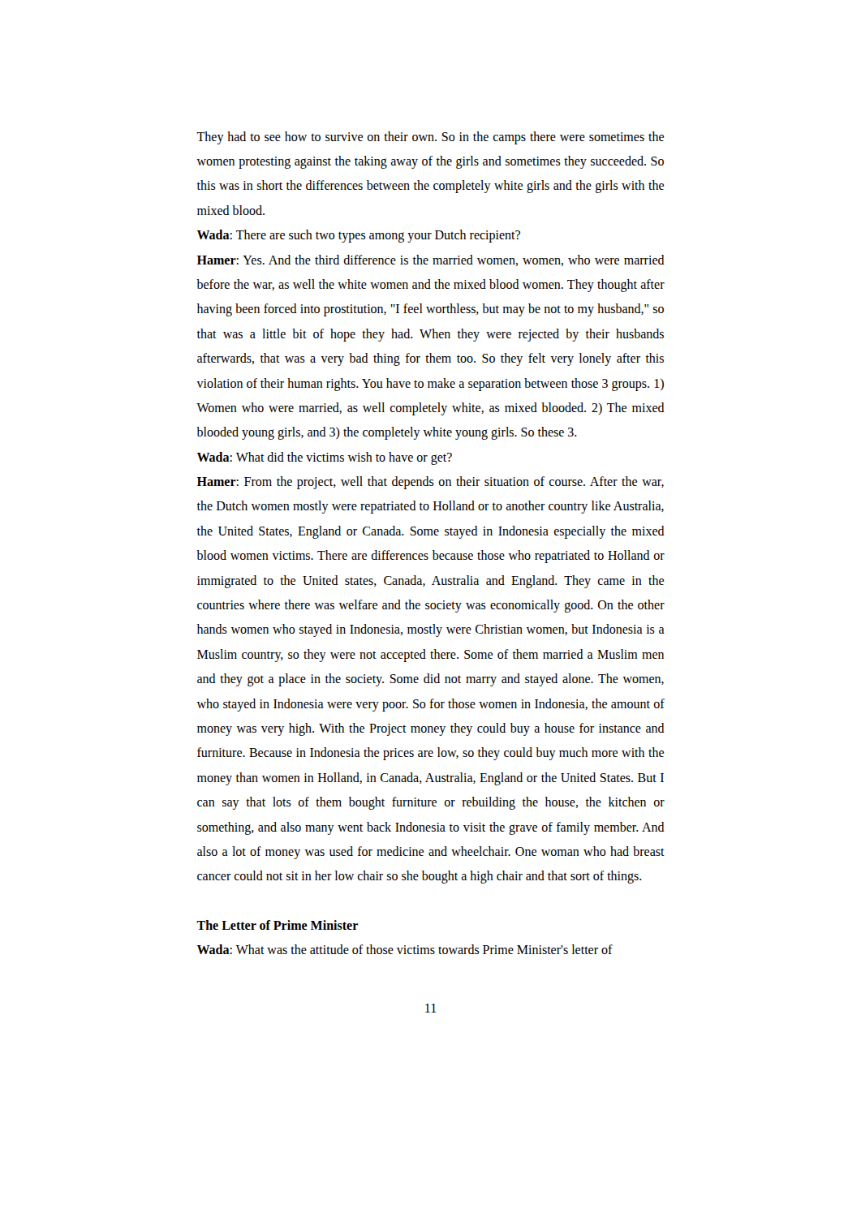They had to see how to survive on their own. So in the camps there were sometimes the women protesting against the taking away of the girls and sometimes they succeeded. So this was in short the differences between the completely white girls and the girls with the mixed blood.
Wada: There are such two types among your Dutch recipient?
Hamer: Yes. And the third difference is the married women, women, who were married before the war, as well the white women and the mixed blood women. They thought after having been forced into prostitution, "I feel worthless, but may be not to my husband," so that was a little bit of hope they had. When they were rejected by their husbands afterwards, that was a very bad thing for them too. So they felt very lonely after this violation of their human rights. You have to make a separation between those 3 groups. 1) Women who were married, as well completely white, as mixed blooded. 2) The mixed blooded young girls, and 3) the completely white young girls. So these 3.
Wada: What did the victims wish to have or get?
Hamer: From the project, well that depends on their situation of course. After the war, the Dutch women mostly were repatriated to Holland or to another country like Australia, the United States, England or Canada. Some stayed in Indonesia especially the mixed blood women victims. There are differences because those who repatriated to Holland or immigrated to the United states, Canada, Australia and England. They came in the countries where there was welfare and the society was economically good. On the other hands women who stayed in Indonesia, mostly were Christian women, but Indonesia is a Muslim country, so they were not accepted there. Some of them married a Muslim men and they got a place in the society. Some did not marry and stayed alone. The women, who stayed in Indonesia were very poor. So for those women in Indonesia, the amount of money was very high. With the Project money they could buy a house for instance and furniture. Because in Indonesia the prices are low, so they could buy much more with the money than women in Holland, in Canada, Australia, England or the United States. But I can say that lots of them bought furniture or rebuilding the house, the kitchen or something, and also many went back Indonesia to visit the grave of family member. And also a lot of money was used for medicine and wheelchair. One woman who had breast cancer could not sit in her low chair so she bought a high chair and that sort of things.
The Letter of Prime Minister
Wada: What was the attitude of those victims towards Prime Minister's letter of
11